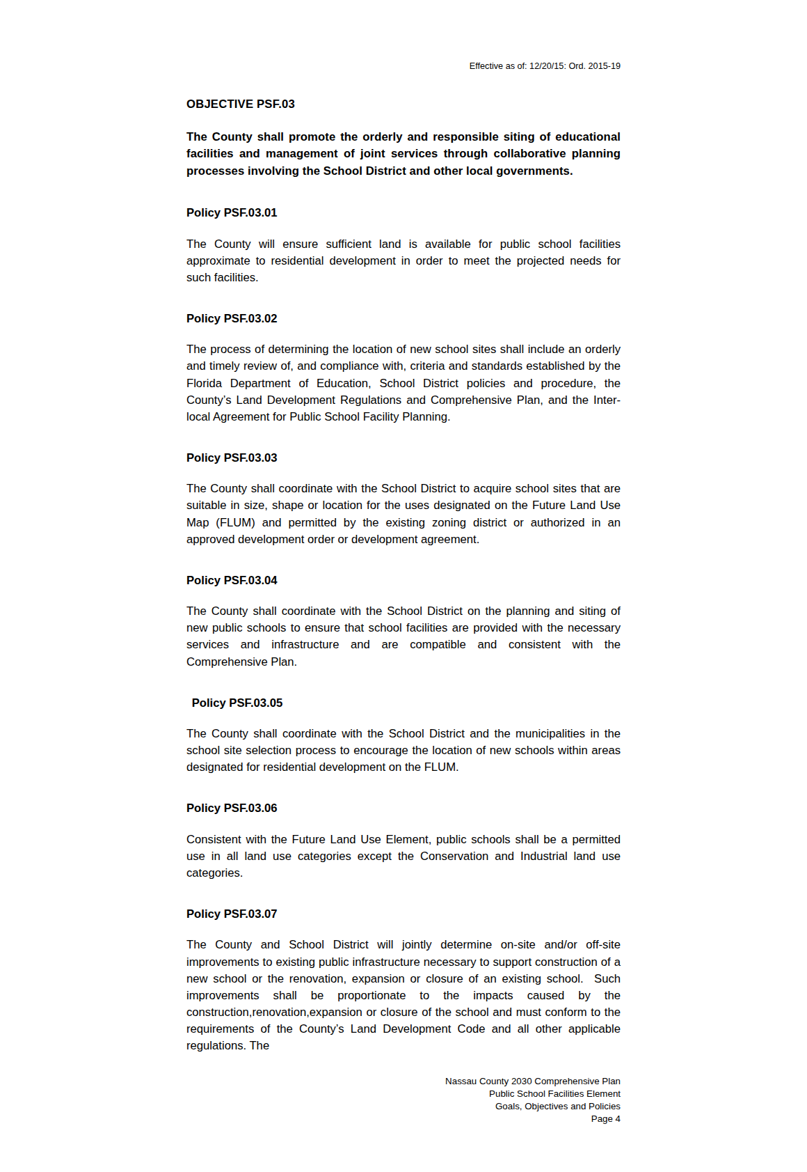Effective as of: 12/20/15: Ord. 2015-19
OBJECTIVE PSF.03
The County shall promote the orderly and responsible siting of educational facilities and management of joint services through collaborative planning processes involving the School District and other local governments.
Policy PSF.03.01
The County will ensure sufficient land is available for public school facilities approximate to residential development in order to meet the projected needs for such facilities.
Policy PSF.03.02
The process of determining the location of new school sites shall include an orderly and timely review of, and compliance with, criteria and standards established by the Florida Department of Education, School District policies and procedure, the County’s Land Development Regulations and Comprehensive Plan, and the Inter-local Agreement for Public School Facility Planning.
Policy PSF.03.03
The County shall coordinate with the School District to acquire school sites that are suitable in size, shape or location for the uses designated on the Future Land Use Map (FLUM) and permitted by the existing zoning district or authorized in an approved development order or development agreement.
Policy PSF.03.04
The County shall coordinate with the School District on the planning and siting of new public schools to ensure that school facilities are provided with the necessary services and infrastructure and are compatible and consistent with the Comprehensive Plan.
Policy PSF.03.05
The County shall coordinate with the School District and the municipalities in the school site selection process to encourage the location of new schools within areas designated for residential development on the FLUM.
Policy PSF.03.06
Consistent with the Future Land Use Element, public schools shall be a permitted use in all land use categories except the Conservation and Industrial land use categories.
Policy PSF.03.07
The County and School District will jointly determine on-site and/or off-site improvements to existing public infrastructure necessary to support construction of a new school or the renovation, expansion or closure of an existing school. Such improvements shall be proportionate to the impacts caused by the construction,renovation,expansion or closure of the school and must conform to the requirements of the County’s Land Development Code and all other applicable regulations. The
Nassau County 2030 Comprehensive Plan
Public School Facilities Element
Goals, Objectives and Policies
Page 4